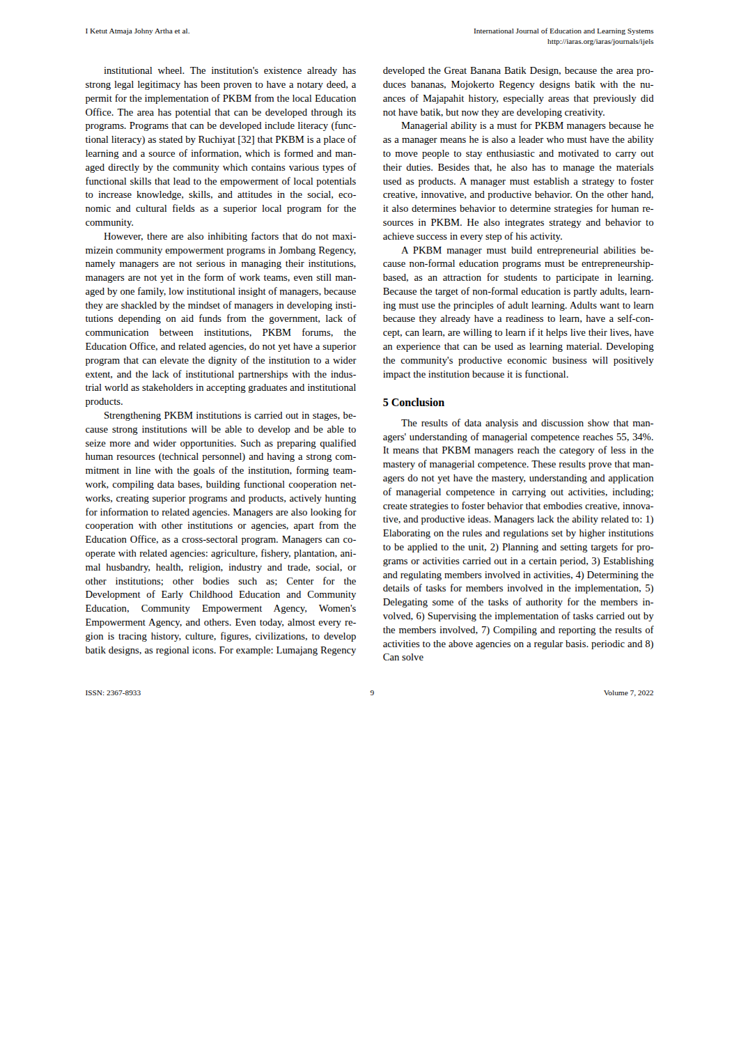I Ketut Atmaja Johny Artha et al.
International Journal of Education and Learning Systems http://iaras.org/iaras/journals/ijels
institutional wheel. The institution's existence already has strong legal legitimacy has been proven to have a notary deed, a permit for the implementation of PKBM from the local Education Office. The area has potential that can be developed through its programs. Programs that can be developed include literacy (functional literacy) as stated by Ruchiyat [32] that PKBM is a place of learning and a source of information, which is formed and managed directly by the community which contains various types of functional skills that lead to the empowerment of local potentials to increase knowledge, skills, and attitudes in the social, economic and cultural fields as a superior local program for the community.
However, there are also inhibiting factors that do not maximizein community empowerment programs in Jombang Regency, namely managers are not serious in managing their institutions, managers are not yet in the form of work teams, even still managed by one family, low institutional insight of managers, because they are shackled by the mindset of managers in developing institutions depending on aid funds from the government, lack of communication between institutions, PKBM forums, the Education Office, and related agencies, do not yet have a superior program that can elevate the dignity of the institution to a wider extent, and the lack of institutional partnerships with the industrial world as stakeholders in accepting graduates and institutional products.
Strengthening PKBM institutions is carried out in stages, because strong institutions will be able to develop and be able to seize more and wider opportunities. Such as preparing qualified human resources (technical personnel) and having a strong commitment in line with the goals of the institution, forming teamwork, compiling data bases, building functional cooperation networks, creating superior programs and products, actively hunting for information to related agencies. Managers are also looking for cooperation with other institutions or agencies, apart from the Education Office, as a cross-sectoral program. Managers can cooperate with related agencies: agriculture, fishery, plantation, animal husbandry, health, religion, industry and trade, social, or other institutions; other bodies such as; Center for the Development of Early Childhood Education and Community Education, Community Empowerment Agency, Women's Empowerment Agency, and others. Even today, almost every region is tracing history, culture, figures, civilizations, to develop batik designs, as regional icons. For example: Lumajang Regency developed the Great Banana Batik Design, because the area produces bananas, Mojokerto Regency designs batik with the nuances of Majapahit history, especially areas that previously did not have batik, but now they are developing creativity.
Managerial ability is a must for PKBM managers because he as a manager means he is also a leader who must have the ability to move people to stay enthusiastic and motivated to carry out their duties. Besides that, he also has to manage the materials used as products. A manager must establish a strategy to foster creative, innovative, and productive behavior. On the other hand, it also determines behavior to determine strategies for human resources in PKBM. He also integrates strategy and behavior to achieve success in every step of his activity.
A PKBM manager must build entrepreneurial abilities because non-formal education programs must be entrepreneurship-based, as an attraction for students to participate in learning. Because the target of non-formal education is partly adults, learning must use the principles of adult learning. Adults want to learn because they already have a readiness to learn, have a self-concept, can learn, are willing to learn if it helps live their lives, have an experience that can be used as learning material. Developing the community's productive economic business will positively impact the institution because it is functional.
5 Conclusion
The results of data analysis and discussion show that managers' understanding of managerial competence reaches 55, 34%. It means that PKBM managers reach the category of less in the mastery of managerial competence. These results prove that managers do not yet have the mastery, understanding and application of managerial competence in carrying out activities, including; create strategies to foster behavior that embodies creative, innovative, and productive ideas. Managers lack the ability related to: 1) Elaborating on the rules and regulations set by higher institutions to be applied to the unit, 2) Planning and setting targets for programs or activities carried out in a certain period, 3) Establishing and regulating members involved in activities, 4) Determining the details of tasks for members involved in the implementation, 5) Delegating some of the tasks of authority for the members involved, 6) Supervising the implementation of tasks carried out by the members involved, 7) Compiling and reporting the results of activities to the above agencies on a regular basis. periodic and 8) Can solve
ISSN: 2367-8933
9
Volume 7, 2022